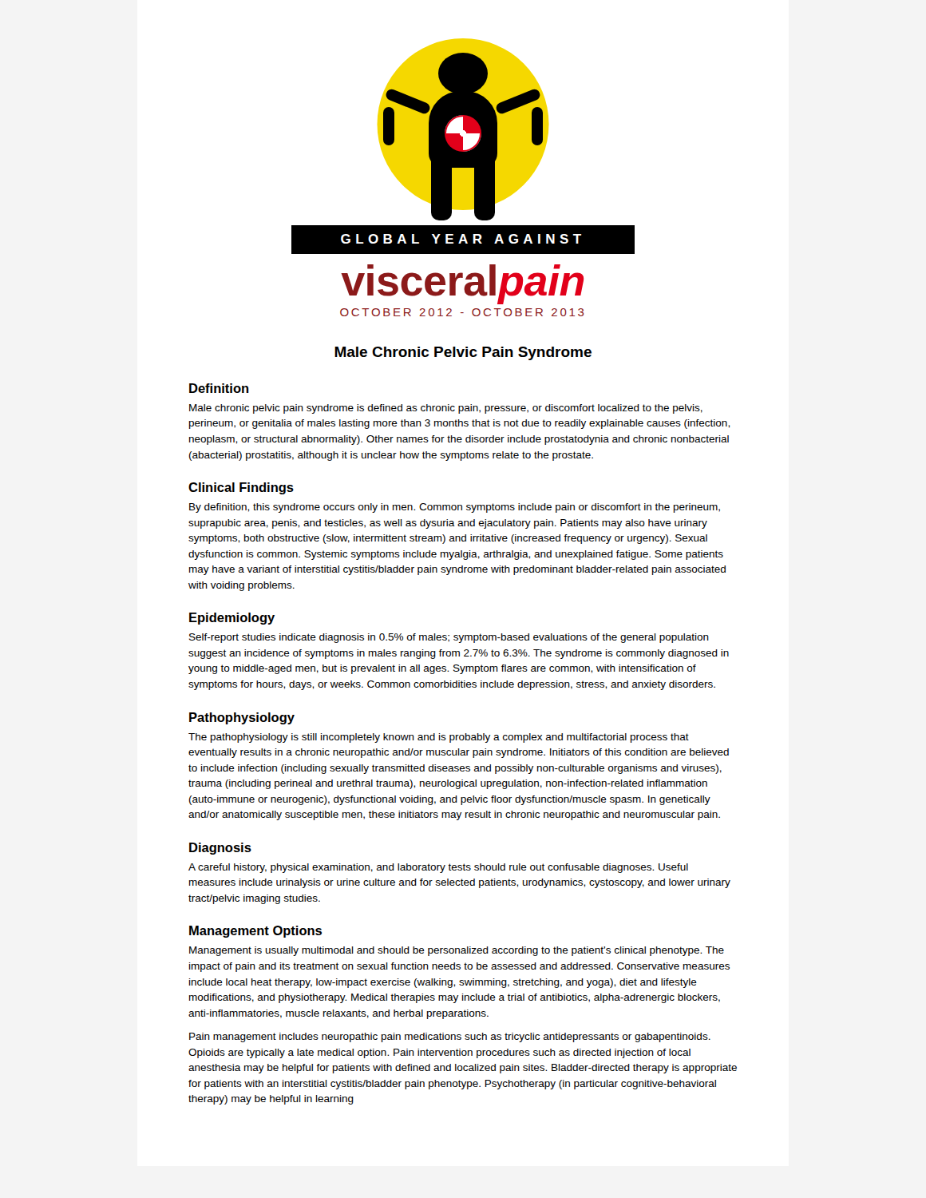Global Year Against
visceral pain
OCTOBER 2012 - OCTOBER 2013
Male Chronic Pelvic Pain Syndrome
Definition
Male chronic pelvic pain syndrome is defined as chronic pain, pressure, or discomfort localized to the pelvis, perineum, or genitalia of males lasting more than 3 months that is not due to readily explainable causes (infection, neoplasm, or structural abnormality). Other names for the disorder include prostatodynia and chronic nonbacterial (abacterial) prostatitis, although it is unclear how the symptoms relate to the prostate.
Clinical Findings
By definition, this syndrome occurs only in men. Common symptoms include pain or discomfort in the perineum, suprapubic area, penis, and testicles, as well as dysuria and ejaculatory pain. Patients may also have urinary symptoms, both obstructive (slow, intermittent stream) and irritative (increased frequency or urgency). Sexual dysfunction is common. Systemic symptoms include myalgia, arthralgia, and unexplained fatigue. Some patients may have a variant of interstitial cystitis/bladder pain syndrome with predominant bladder-related pain associated with voiding problems.
Epidemiology
Self-report studies indicate diagnosis in 0.5% of males; symptom-based evaluations of the general population suggest an incidence of symptoms in males ranging from 2.7% to 6.3%. The syndrome is commonly diagnosed in young to middle-aged men, but is prevalent in all ages. Symptom flares are common, with intensification of symptoms for hours, days, or weeks. Common comorbidities include depression, stress, and anxiety disorders.
Pathophysiology
The pathophysiology is still incompletely known and is probably a complex and multifactorial process that eventually results in a chronic neuropathic and/or muscular pain syndrome. Initiators of this condition are believed to include infection (including sexually transmitted diseases and possibly non-culturable organisms and viruses), trauma (including perineal and urethral trauma), neurological upregulation, non-infection-related inflammation (auto-immune or neurogenic), dysfunctional voiding, and pelvic floor dysfunction/muscle spasm. In genetically and/or anatomically susceptible men, these initiators may result in chronic neuropathic and neuromuscular pain.
Diagnosis
A careful history, physical examination, and laboratory tests should rule out confusable diagnoses. Useful measures include urinalysis or urine culture and for selected patients, urodynamics, cystoscopy, and lower urinary tract/pelvic imaging studies.
Management Options
Management is usually multimodal and should be personalized according to the patient's clinical phenotype. The impact of pain and its treatment on sexual function needs to be assessed and addressed. Conservative measures include local heat therapy, low-impact exercise (walking, swimming, stretching, and yoga), diet and lifestyle modifications, and physiotherapy. Medical therapies may include a trial of antibiotics, alpha-adrenergic blockers, anti-inflammatories, muscle relaxants, and herbal preparations.
Pain management includes neuropathic pain medications such as tricyclic antidepressants or gabapentinoids. Opioids are typically a late medical option. Pain intervention procedures such as directed injection of local anesthesia may be helpful for patients with defined and localized pain sites. Bladder-directed therapy is appropriate for patients with an interstitial cystitis/bladder pain phenotype. Psychotherapy (in particular cognitive-behavioral therapy) may be helpful in learning